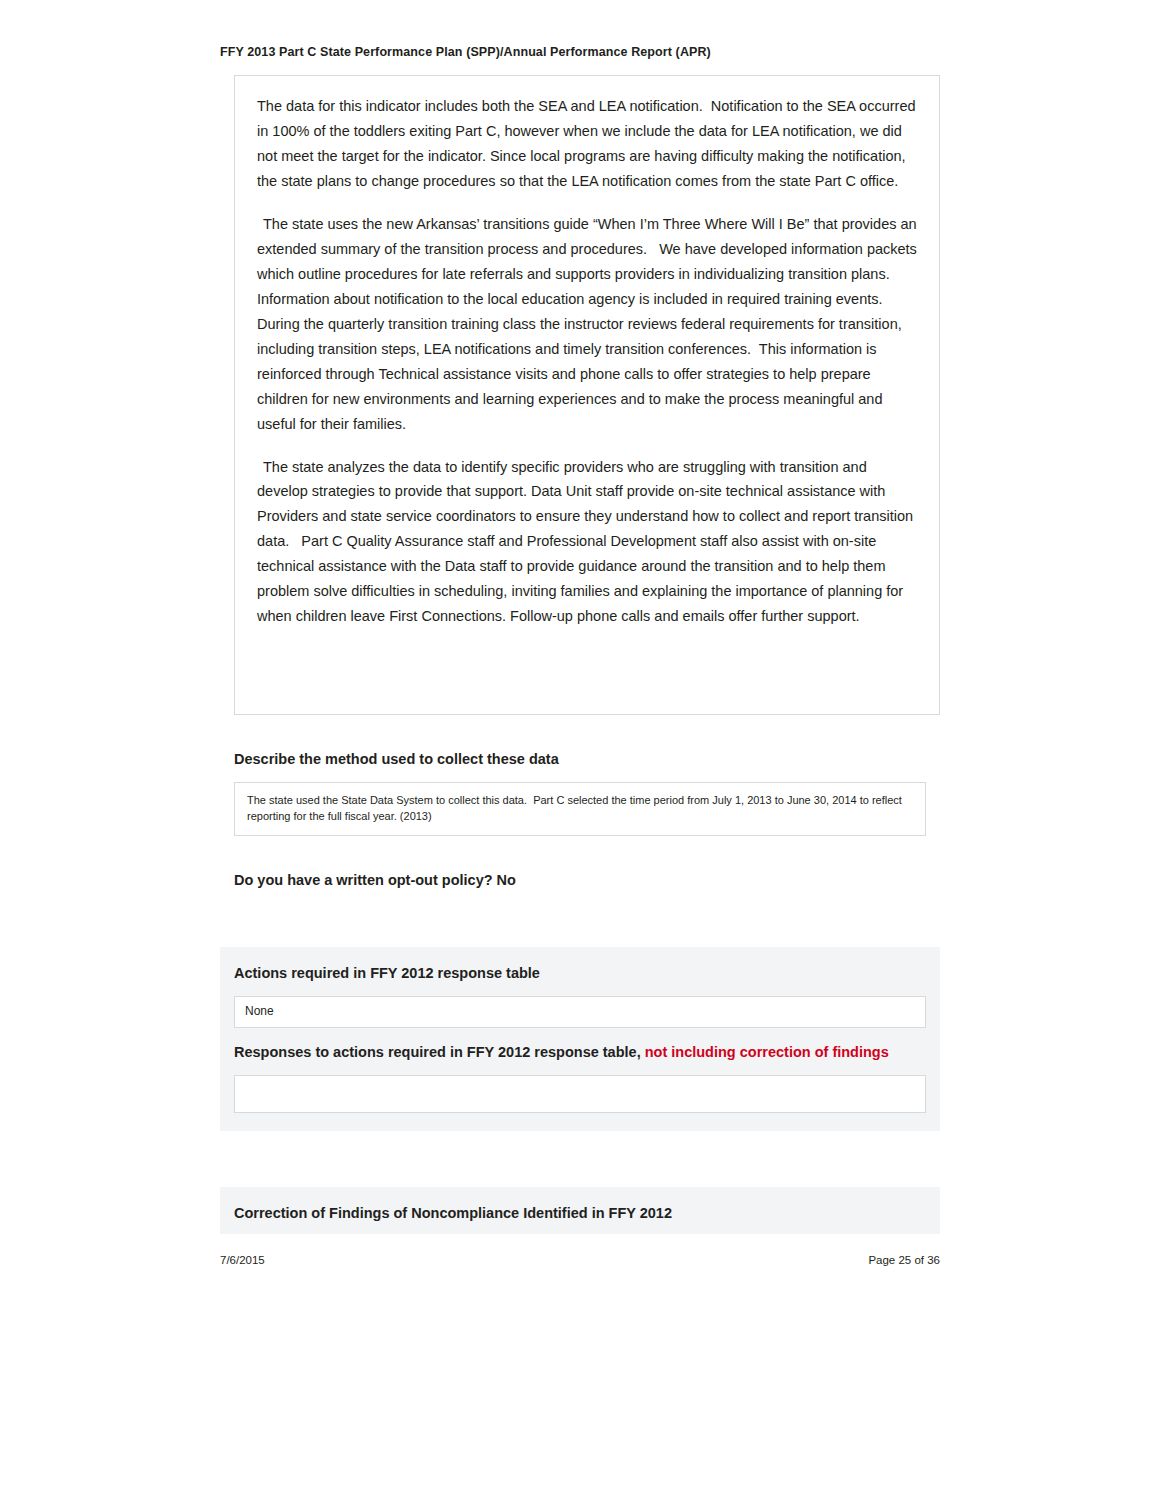FFY 2013 Part C State Performance Plan (SPP)/Annual Performance Report (APR)
The data for this indicator includes both the SEA and LEA notification. Notification to the SEA occurred in 100% of the toddlers exiting Part C, however when we include the data for LEA notification, we did not meet the target for the indicator. Since local programs are having difficulty making the notification, the state plans to change procedures so that the LEA notification comes from the state Part C office.
The state uses the new Arkansas’ transitions guide “When I’m Three Where Will I Be” that provides an extended summary of the transition process and procedures. We have developed information packets which outline procedures for late referrals and supports providers in individualizing transition plans. Information about notification to the local education agency is included in required training events. During the quarterly transition training class the instructor reviews federal requirements for transition, including transition steps, LEA notifications and timely transition conferences. This information is reinforced through Technical assistance visits and phone calls to offer strategies to help prepare children for new environments and learning experiences and to make the process meaningful and useful for their families.
The state analyzes the data to identify specific providers who are struggling with transition and develop strategies to provide that support. Data Unit staff provide on-site technical assistance with Providers and state service coordinators to ensure they understand how to collect and report transition data. Part C Quality Assurance staff and Professional Development staff also assist with on-site technical assistance with the Data staff to provide guidance around the transition and to help them problem solve difficulties in scheduling, inviting families and explaining the importance of planning for when children leave First Connections. Follow-up phone calls and emails offer further support.
Describe the method used to collect these data
The state used the State Data System to collect this data. Part C selected the time period from July 1, 2013 to June 30, 2014 to reflect reporting for the full fiscal year. (2013)
Do you have a written opt-out policy? No
Actions required in FFY 2012 response table
None
Responses to actions required in FFY 2012 response table, not including correction of findings
Correction of Findings of Noncompliance Identified in FFY 2012
7/6/2015
Page 25 of 36